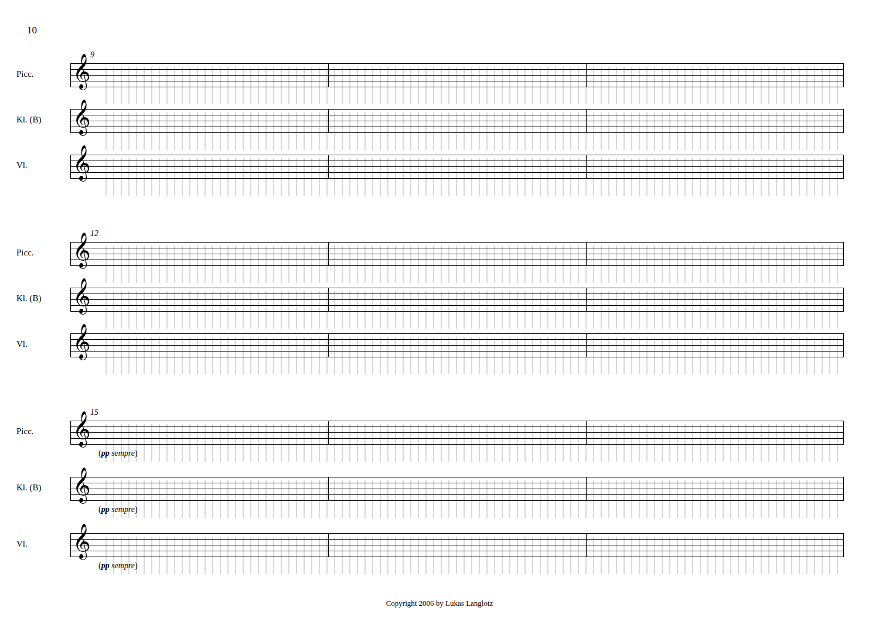10
Picc.
𝄞
9
Kl. (B)
𝄞
Vl.
𝄞
Picc.
𝄞
12
Kl. (B)
𝄞
Vl.
𝄞
Picc.
𝄞
15
(pp sempre)
Kl. (B)
𝄞
(pp sempre)
Vl.
𝄞
(pp sempre)
Copyright 2006 by Lukas Langlotz